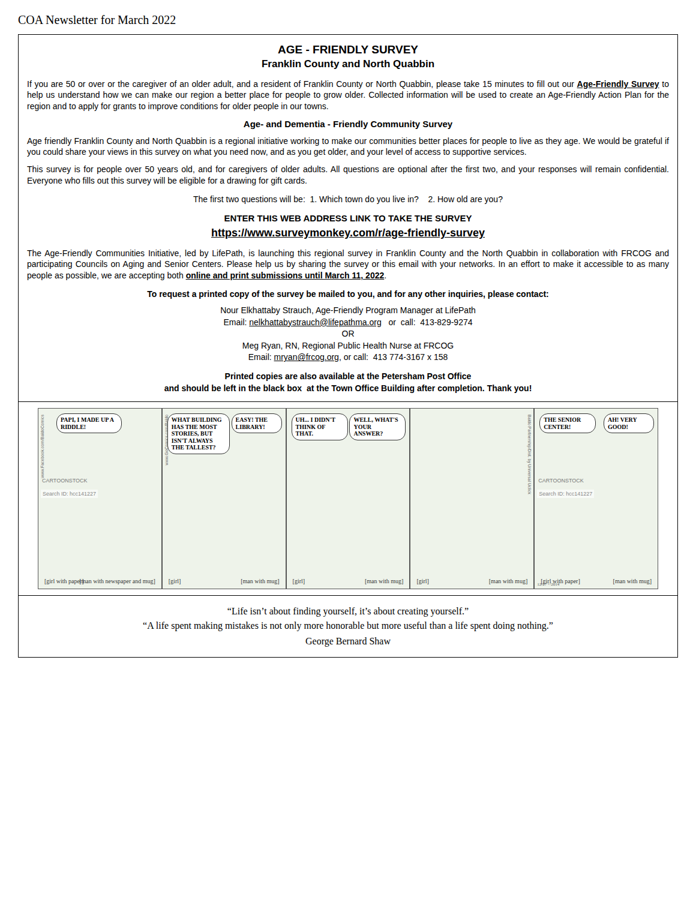COA Newsletter for March 2022
AGE - FRIENDLY SURVEY
Franklin County and North Quabbin
If you are 50 or over or the caregiver of an older adult, and a resident of Franklin County or North Quabbin, please take 15 minutes to fill out our Age-Friendly Survey to help us understand how we can make our region a better place for people to grow older. Collected information will be used to create an Age-Friendly Action Plan for the region and to apply for grants to improve conditions for older people in our towns.
Age- and Dementia - Friendly Community Survey
Age friendly Franklin County and North Quabbin is a regional initiative working to make our communities better places for people to live as they age. We would be grateful if you could share your views in this survey on what you need now, and as you get older, and your level of access to supportive services.
This survey is for people over 50 years old, and for caregivers of older adults. All questions are optional after the first two, and your responses will remain confidential. Everyone who fills out this survey will be eligible for a drawing for gift cards.
The first two questions will be: 1. Which town do you live in? 2. How old are you?
ENTER THIS WEB ADDRESS LINK TO TAKE THE SURVEY
https://www.surveymonkey.com/r/age-friendly-survey
The Age-Friendly Communities Initiative, led by LifePath, is launching this regional survey in Franklin County and the North Quabbin in collaboration with FRCOG and participating Councils on Aging and Senior Centers. Please help us by sharing the survey or this email with your networks. In an effort to make it accessible to as many people as possible, we are accepting both online and print submissions until March 11, 2022.
To request a printed copy of the survey be mailed to you, and for any other inquiries, please contact:
Nour Elkhattaby Strauch, Age-Friendly Program Manager at LifePath
Email: nelkhattabystrauch@lifepathma.org or call: 413-829-9274
OR
Meg Ryan, RN, Regional Public Health Nurse at FRCOG
Email: mryan@frcog.org, or call: 413 774-3167 x 158
Printed copies are also available at the Petersham Post Office
and should be left in the black box at the Town Office Building after completion. Thank you!
www.Facebook.com/BaldoComics
PAPI, I MADE UP A RIDDLE!
Search ID: hcc141227
CARTOONSTOCK
[girl with paper]
[man with newspaper and mug]
www.GoComics.com/Baldo
WHAT BUILDING HAS THE MOST STORIES, BUT ISN'T ALWAYS THE TALLEST?
EASY! THE LIBRARY!
[girl]
[man with mug]
UH... I DIDN'T THINK OF THAT.
WELL, WHAT'S YOUR ANSWER?
[girl]
[man with mug]
Baldo Partnership/Dist. by Universal Uclick
[girl]
[man with mug]
THE SENIOR CENTER!
AH! VERY GOOD!
Search ID: hcc141227
CARTOONSTOCK
[girl with paper]
[man with mug]
12/27 ©2014
“Life isn’t about finding yourself, it’s about creating yourself.”
“A life spent making mistakes is not only more honorable but more useful than a life spent doing nothing.” George Bernard Shaw